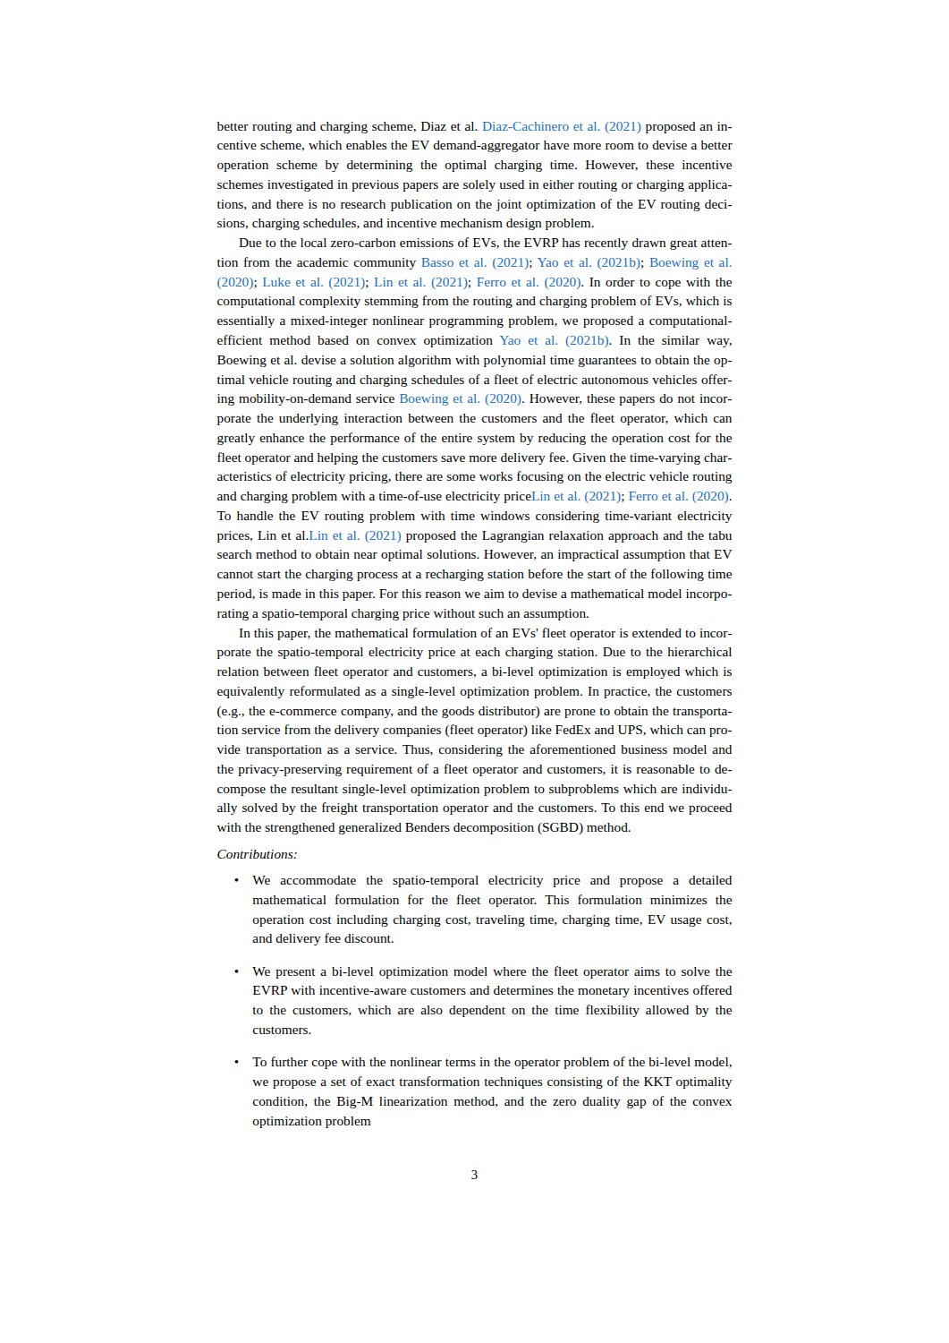better routing and charging scheme, Diaz et al. Diaz-Cachinero et al. (2021) proposed an incentive scheme, which enables the EV demand-aggregator have more room to devise a better operation scheme by determining the optimal charging time. However, these incentive schemes investigated in previous papers are solely used in either routing or charging applications, and there is no research publication on the joint optimization of the EV routing decisions, charging schedules, and incentive mechanism design problem.
Due to the local zero-carbon emissions of EVs, the EVRP has recently drawn great attention from the academic community Basso et al. (2021); Yao et al. (2021b); Boewing et al. (2020); Luke et al. (2021); Lin et al. (2021); Ferro et al. (2020). In order to cope with the computational complexity stemming from the routing and charging problem of EVs, which is essentially a mixed-integer nonlinear programming problem, we proposed a computational-efficient method based on convex optimization Yao et al. (2021b). In the similar way, Boewing et al. devise a solution algorithm with polynomial time guarantees to obtain the optimal vehicle routing and charging schedules of a fleet of electric autonomous vehicles offering mobility-on-demand service Boewing et al. (2020). However, these papers do not incorporate the underlying interaction between the customers and the fleet operator, which can greatly enhance the performance of the entire system by reducing the operation cost for the fleet operator and helping the customers save more delivery fee. Given the time-varying characteristics of electricity pricing, there are some works focusing on the electric vehicle routing and charging problem with a time-of-use electricity priceLin et al. (2021); Ferro et al. (2020). To handle the EV routing problem with time windows considering time-variant electricity prices, Lin et al.Lin et al. (2021) proposed the Lagrangian relaxation approach and the tabu search method to obtain near optimal solutions. However, an impractical assumption that EV cannot start the charging process at a recharging station before the start of the following time period, is made in this paper. For this reason we aim to devise a mathematical model incorporating a spatio-temporal charging price without such an assumption.
In this paper, the mathematical formulation of an EVs' fleet operator is extended to incorporate the spatio-temporal electricity price at each charging station. Due to the hierarchical relation between fleet operator and customers, a bi-level optimization is employed which is equivalently reformulated as a single-level optimization problem. In practice, the customers (e.g., the e-commerce company, and the goods distributor) are prone to obtain the transportation service from the delivery companies (fleet operator) like FedEx and UPS, which can provide transportation as a service. Thus, considering the aforementioned business model and the privacy-preserving requirement of a fleet operator and customers, it is reasonable to decompose the resultant single-level optimization problem to subproblems which are individually solved by the freight transportation operator and the customers. To this end we proceed with the strengthened generalized Benders decomposition (SGBD) method.
Contributions:
We accommodate the spatio-temporal electricity price and propose a detailed mathematical formulation for the fleet operator. This formulation minimizes the operation cost including charging cost, traveling time, charging time, EV usage cost, and delivery fee discount.
We present a bi-level optimization model where the fleet operator aims to solve the EVRP with incentive-aware customers and determines the monetary incentives offered to the customers, which are also dependent on the time flexibility allowed by the customers.
To further cope with the nonlinear terms in the operator problem of the bi-level model, we propose a set of exact transformation techniques consisting of the KKT optimality condition, the Big-M linearization method, and the zero duality gap of the convex optimization problem
3